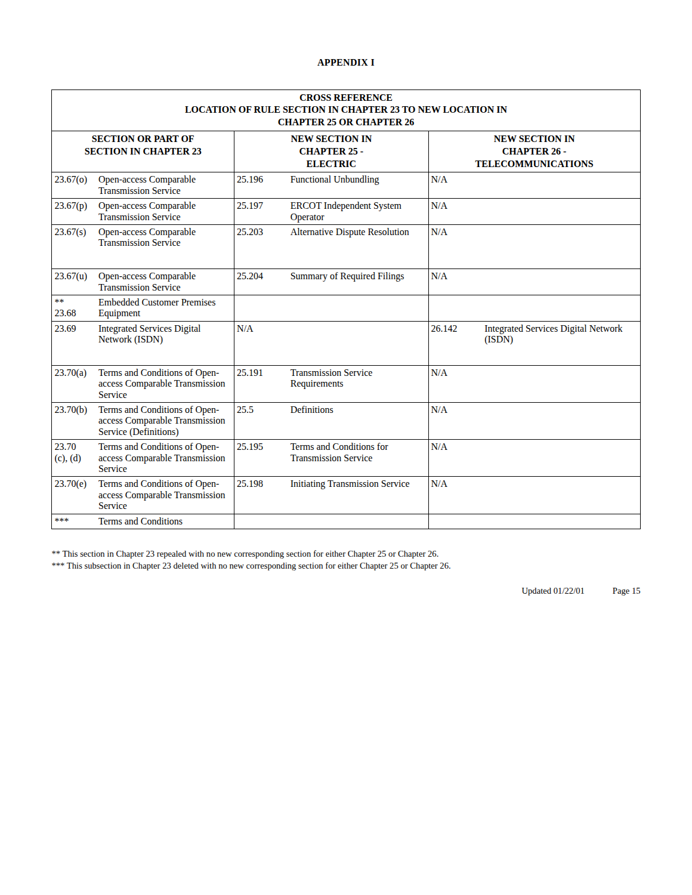APPENDIX I
| CROSS REFERENCE LOCATION OF RULE SECTION IN CHAPTER 23 TO NEW LOCATION IN CHAPTER 25 OR CHAPTER 26 |
| SECTION OR PART OF SECTION IN CHAPTER 23 | NEW SECTION IN CHAPTER 25 - ELECTRIC | NEW SECTION IN CHAPTER 26 - TELECOMMUNICATIONS |
| / 23.67(o) / Open-access Comparable Transmission Service / | / 25.196 / Functional Unbundling / | N/A |
| / 23.67(p) / Open-access Comparable Transmission Service / | / 25.197 / ERCOT Independent System Operator / | N/A |
| / 23.67(s) / Open-access Comparable Transmission Service / | / 25.203 / Alternative Dispute Resolution / | N/A |
| / 23.67(u) / Open-access Comparable Transmission Service / | / 25.204 / Summary of Required Filings / | N/A |
| / ** 23.68 / Embedded Customer Premises Equipment / | | |
| / 23.69 / Integrated Services Digital Network (ISDN) / | N/A | / 26.142 / Integrated Services Digital Network (ISDN) / |
| / 23.70(a) / Terms and Conditions of Open-access Comparable Transmission Service / | / 25.191 / Transmission Service Requirements / | N/A |
| / 23.70(b) / Terms and Conditions of Open-access Comparable Transmission Service (Definitions) / | / 25.5 / Definitions / | N/A |
| / 23.70 (c), (d) / Terms and Conditions of Open-access Comparable Transmission Service / | / 25.195 / Terms and Conditions for Transmission Service / | N/A |
| / 23.70(e) / Terms and Conditions of Open-access Comparable Transmission Service / | / 25.198 / Initiating Transmission Service / | N/A |
| / *** / Terms and Conditions / | | |
** This section in Chapter 23 repealed with no new corresponding section for either Chapter 25 or Chapter 26.
*** This subsection in Chapter 23 deleted with no new corresponding section for either Chapter 25 or Chapter 26.
Updated 01/22/01Page 15